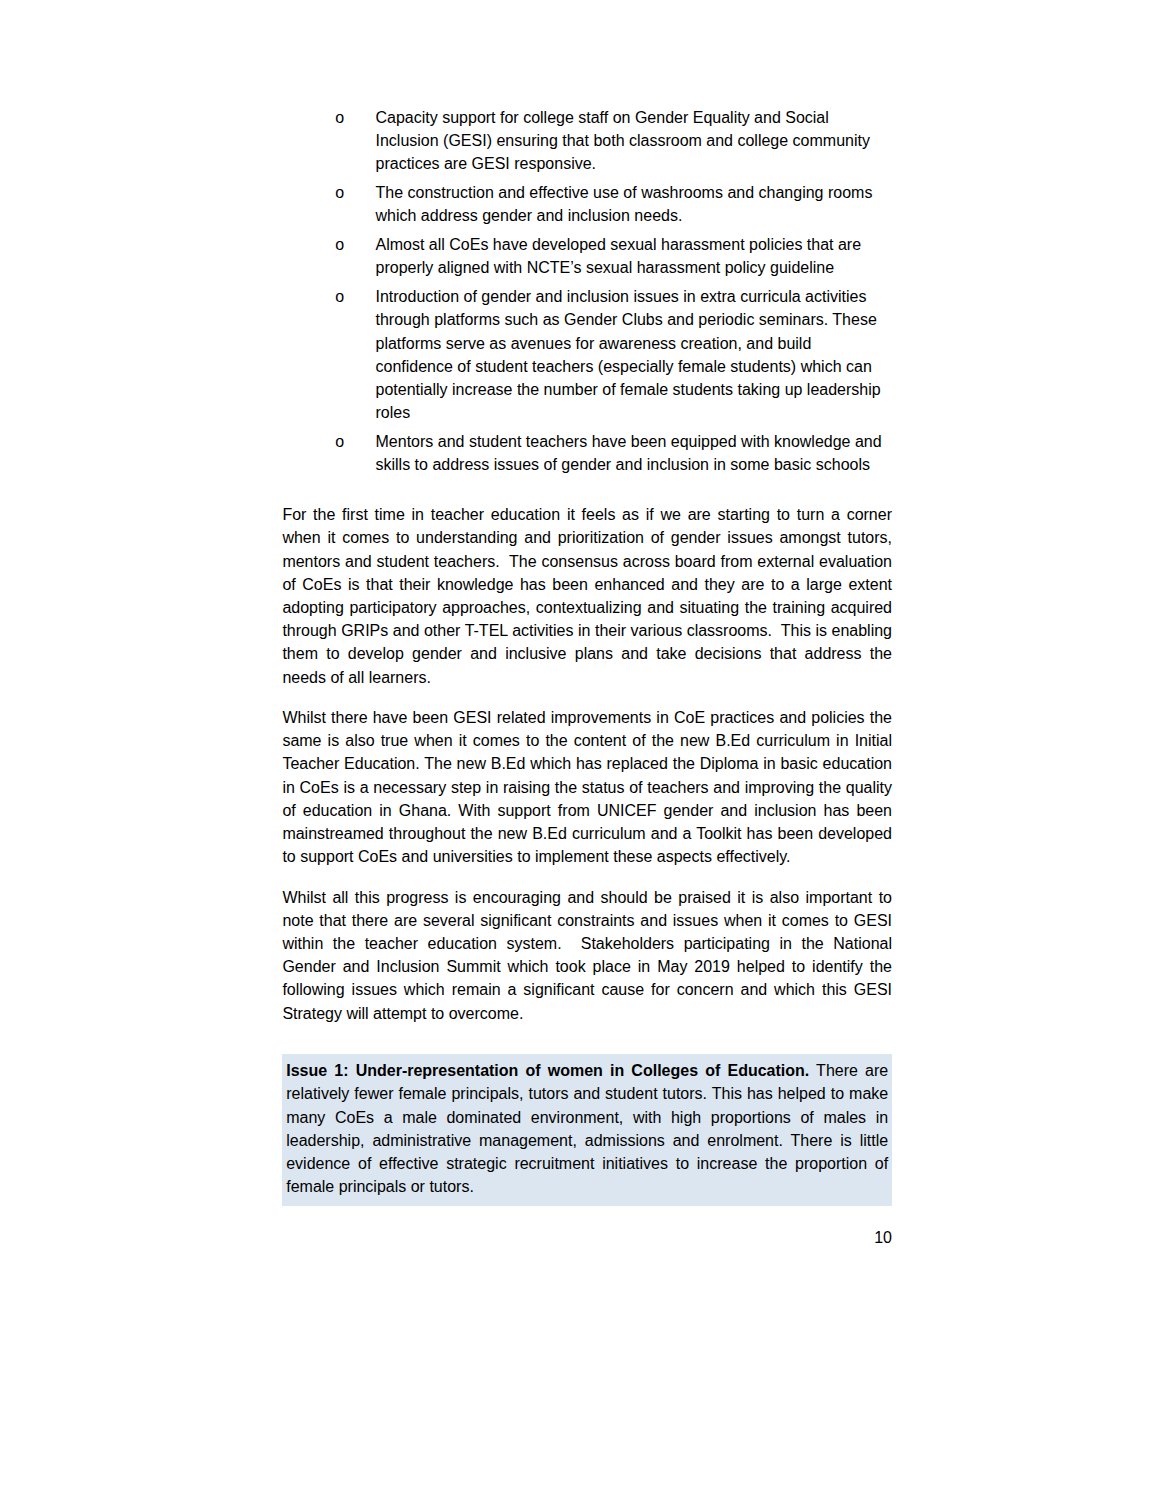Capacity support for college staff on Gender Equality and Social Inclusion (GESI) ensuring that both classroom and college community practices are GESI responsive.
The construction and effective use of washrooms and changing rooms which address gender and inclusion needs.
Almost all CoEs have developed sexual harassment policies that are properly aligned with NCTE’s sexual harassment policy guideline
Introduction of gender and inclusion issues in extra curricula activities through platforms such as Gender Clubs and periodic seminars. These platforms serve as avenues for awareness creation, and build confidence of student teachers (especially female students) which can potentially increase the number of female students taking up leadership roles
Mentors and student teachers have been equipped with knowledge and skills to address issues of gender and inclusion in some basic schools
For the first time in teacher education it feels as if we are starting to turn a corner when it comes to understanding and prioritization of gender issues amongst tutors, mentors and student teachers. The consensus across board from external evaluation of CoEs is that their knowledge has been enhanced and they are to a large extent adopting participatory approaches, contextualizing and situating the training acquired through GRIPs and other T-TEL activities in their various classrooms. This is enabling them to develop gender and inclusive plans and take decisions that address the needs of all learners.
Whilst there have been GESI related improvements in CoE practices and policies the same is also true when it comes to the content of the new B.Ed curriculum in Initial Teacher Education. The new B.Ed which has replaced the Diploma in basic education in CoEs is a necessary step in raising the status of teachers and improving the quality of education in Ghana. With support from UNICEF gender and inclusion has been mainstreamed throughout the new B.Ed curriculum and a Toolkit has been developed to support CoEs and universities to implement these aspects effectively.
Whilst all this progress is encouraging and should be praised it is also important to note that there are several significant constraints and issues when it comes to GESI within the teacher education system. Stakeholders participating in the National Gender and Inclusion Summit which took place in May 2019 helped to identify the following issues which remain a significant cause for concern and which this GESI Strategy will attempt to overcome.
Issue 1: Under-representation of women in Colleges of Education. There are relatively fewer female principals, tutors and student tutors. This has helped to make many CoEs a male dominated environment, with high proportions of males in leadership, administrative management, admissions and enrolment. There is little evidence of effective strategic recruitment initiatives to increase the proportion of female principals or tutors.
10